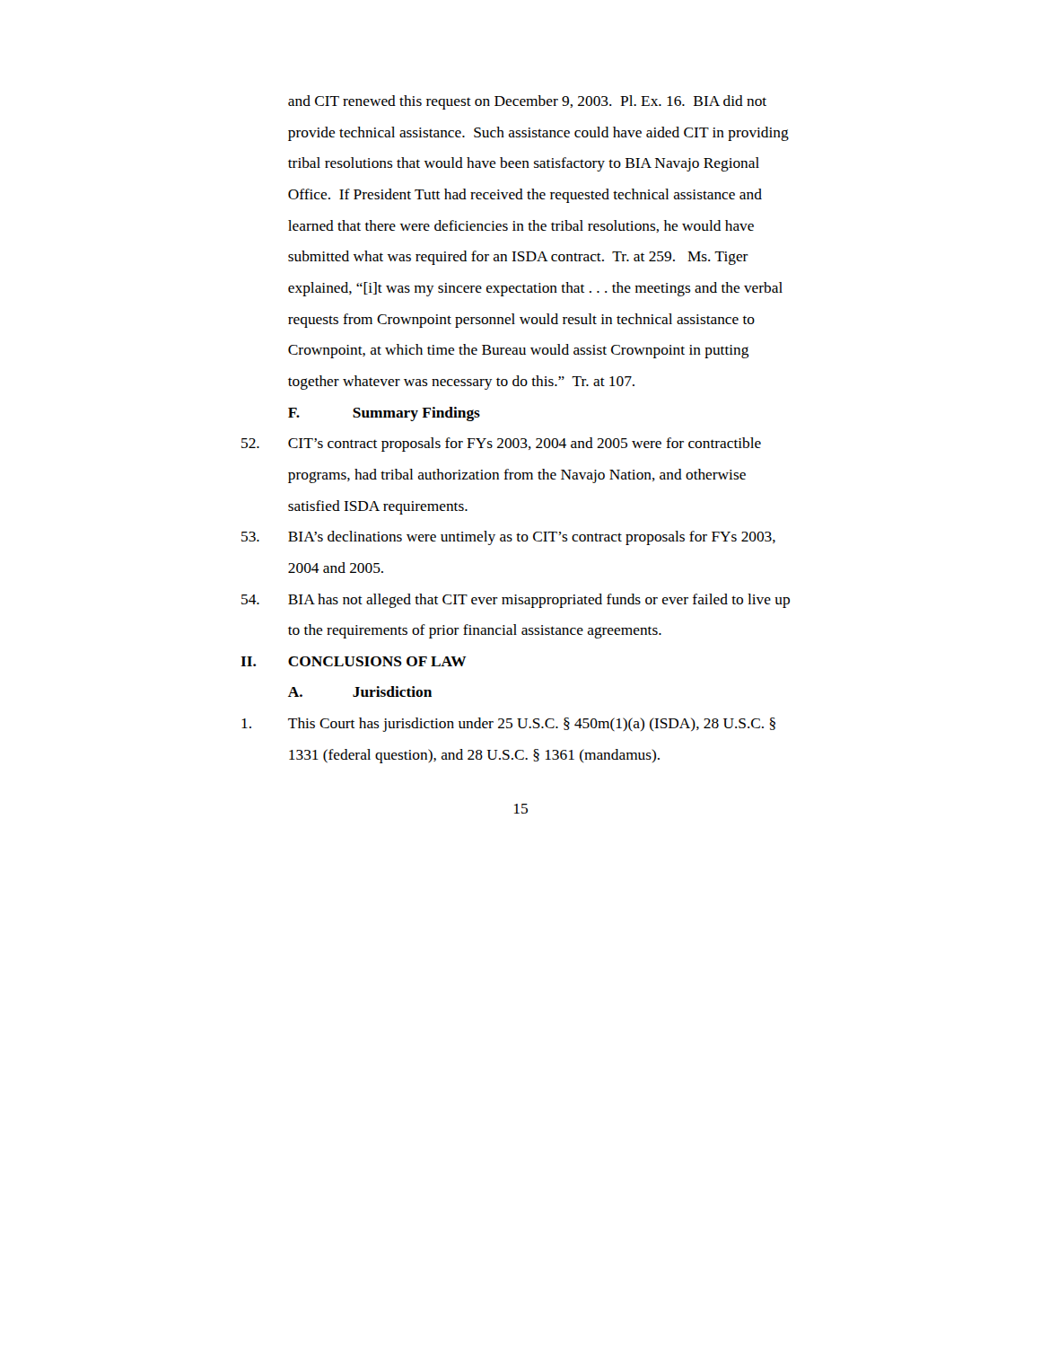and CIT renewed this request on December 9, 2003. Pl. Ex. 16. BIA did not provide technical assistance. Such assistance could have aided CIT in providing tribal resolutions that would have been satisfactory to BIA Navajo Regional Office. If President Tutt had received the requested technical assistance and learned that there were deficiencies in the tribal resolutions, he would have submitted what was required for an ISDA contract. Tr. at 259. Ms. Tiger explained, “[i]t was my sincere expectation that . . . the meetings and the verbal requests from Crownpoint personnel would result in technical assistance to Crownpoint, at which time the Bureau would assist Crownpoint in putting together whatever was necessary to do this.” Tr. at 107.
F. Summary Findings
52. CIT’s contract proposals for FYs 2003, 2004 and 2005 were for contractible programs, had tribal authorization from the Navajo Nation, and otherwise satisfied ISDA requirements.
53. BIA’s declinations were untimely as to CIT’s contract proposals for FYs 2003, 2004 and 2005.
54. BIA has not alleged that CIT ever misappropriated funds or ever failed to live up to the requirements of prior financial assistance agreements.
II. CONCLUSIONS OF LAW
A. Jurisdiction
1. This Court has jurisdiction under 25 U.S.C. § 450m(1)(a) (ISDA), 28 U.S.C. § 1331 (federal question), and 28 U.S.C. § 1361 (mandamus).
15